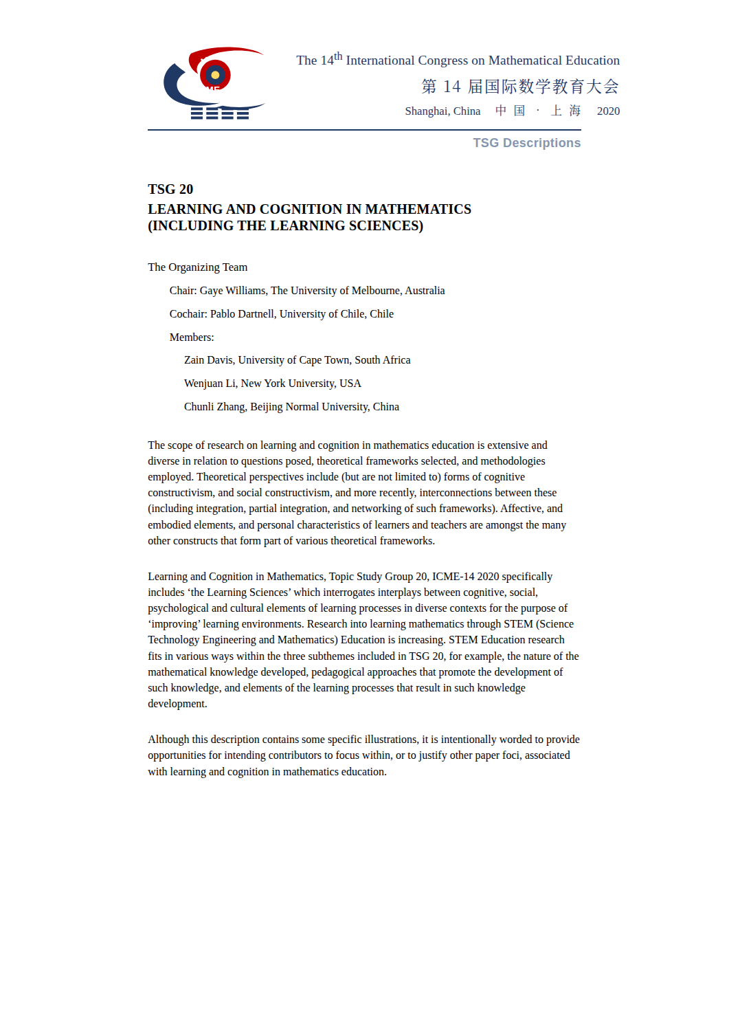ICME-14
The 14th International Congress on Mathematical Education
第 14 届国际数学教育大会
Shanghai, China 中 国 • 上 海 2020
TSG Descriptions
TSG 20
Learning and Cognition in Mathematics
(Including the Learning Sciences)
The Organizing Team
Chair: Gaye Williams, The University of Melbourne, Australia
Cochair: Pablo Dartnell, University of Chile, Chile
Members:
Zain Davis, University of Cape Town, South Africa
Wenjuan Li, New York University, USA
Chunli Zhang, Beijing Normal University, China
The scope of research on learning and cognition in mathematics education is extensive and diverse in relation to questions posed, theoretical frameworks selected, and methodologies employed. Theoretical perspectives include (but are not limited to) forms of cognitive constructivism, and social constructivism, and more recently, interconnections between these (including integration, partial integration, and networking of such frameworks). Affective, and embodied elements, and personal characteristics of learners and teachers are amongst the many other constructs that form part of various theoretical frameworks.
Learning and Cognition in Mathematics, Topic Study Group 20, ICME-14 2020 specifically includes ‘the Learning Sciences’ which interrogates interplays between cognitive, social, psychological and cultural elements of learning processes in diverse contexts for the purpose of ‘improving’ learning environments. Research into learning mathematics through STEM (Science Technology Engineering and Mathematics) Education is increasing. STEM Education research fits in various ways within the three subthemes included in TSG 20, for example, the nature of the mathematical knowledge developed, pedagogical approaches that promote the development of such knowledge, and elements of the learning processes that result in such knowledge development.
Although this description contains some specific illustrations, it is intentionally worded to provide opportunities for intending contributors to focus within, or to justify other paper foci, associated with learning and cognition in mathematics education.